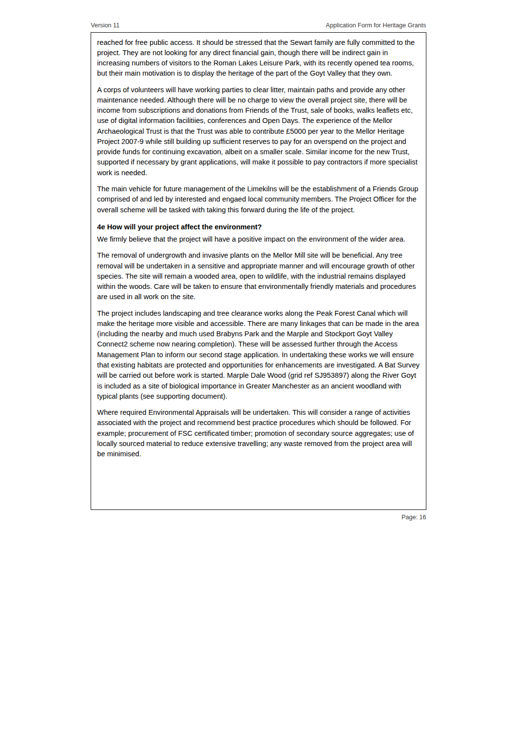Version 11
Application Form for Heritage Grants
reached for free public access. It should be stressed that the Sewart family are fully committed to the project. They are not looking for any direct financial gain, though there will be indirect gain in increasing numbers of visitors to the Roman Lakes Leisure Park, with its recently opened tea rooms, but their main motivation is to display the heritage of the part of the Goyt Valley that they own.
A corps of volunteers will have working parties to clear litter, maintain paths and provide any other maintenance needed. Although there will be no charge to view the overall project site, there will be income from subscriptions and donations from Friends of the Trust, sale of books, walks leaflets etc, use of digital information facilitiies, conferences and Open Days. The experience of the Mellor Archaeological Trust is that the Trust was able to contribute £5000 per year to the Mellor Heritage Project 2007-9 while still building up sufficient reserves to pay for an overspend on the project and provide funds for continuing excavation, albeit on a smaller scale. Similar income for the new Trust, supported if necessary by grant applications, will make it possible to pay contractors if more specialist work is needed.
The main vehicle for future management of the Limekilns will be the establishment of a Friends Group comprised of and led by interested and engaed local community members. The Project Officer for the overall scheme will be tasked with taking this forward during the life of the project.
4e How will your project affect the environment?
We firmly believe that the project will have a positive impact on the environment of the wider area.
The removal of undergrowth and invasive plants on the Mellor Mill site will be beneficial. Any tree removal will be undertaken in a sensitive and appropriate manner and will encourage growth of other species. The site will remain a wooded area, open to wildlife, with the industrial remains displayed within the woods. Care will be taken to ensure that environmentally friendly materials and procedures are used in all work on the site.
The project includes landscaping and tree clearance works along the Peak Forest Canal which will make the heritage more visible and accessible. There are many linkages that can be made in the area (including the nearby and much used Brabyns Park and the Marple and Stockport Goyt Valley Connect2 scheme now nearing completion). These will be assessed further through the Access Management Plan to inform our second stage application. In undertaking these works we will ensure that existing habitats are protected and opportunities for enhancements are investigated. A Bat Survey will be carried out before work is started. Marple Dale Wood (grid ref SJ953897) along the River Goyt is included as a site of biological importance in Greater Manchester as an ancient woodland with typical plants (see supporting document).
Where required Environmental Appraisals will be undertaken. This will consider a range of activities associated with the project and recommend best practice procedures which should be followed. For example; procurement of FSC certificated timber; promotion of secondary source aggregates; use of locally sourced material to reduce extensive travelling; any waste removed from the project area will be minimised.
Page: 16